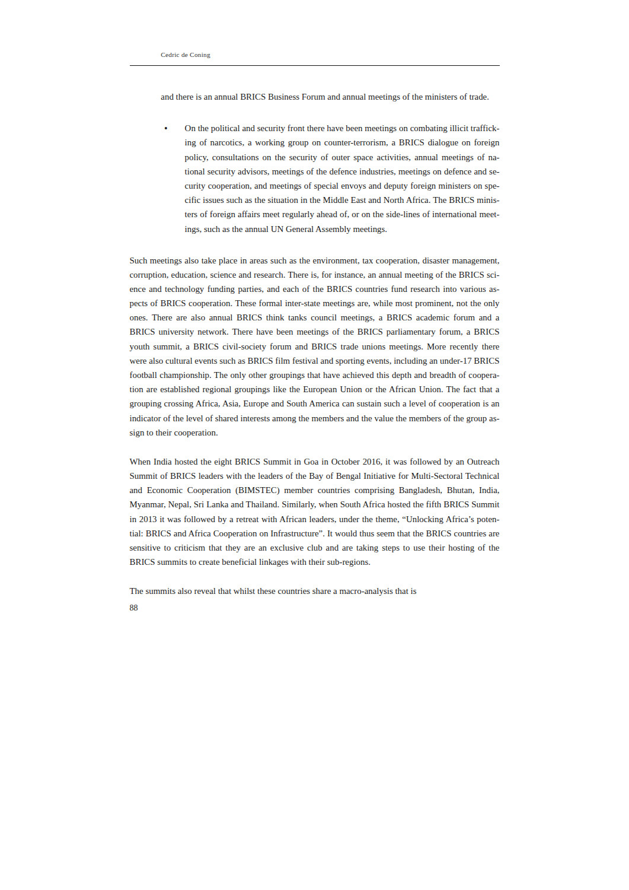Cedric de Coning
and there is an annual BRICS Business Forum and annual meetings of the ministers of trade.
On the political and security front there have been meetings on combating illicit trafficking of narcotics, a working group on counter-terrorism, a BRICS dialogue on foreign policy, consultations on the security of outer space activities, annual meetings of national security advisors, meetings of the defence industries, meetings on defence and security cooperation, and meetings of special envoys and deputy foreign ministers on specific issues such as the situation in the Middle East and North Africa. The BRICS ministers of foreign affairs meet regularly ahead of, or on the side-lines of international meetings, such as the annual UN General Assembly meetings.
Such meetings also take place in areas such as the environment, tax cooperation, disaster management, corruption, education, science and research. There is, for instance, an annual meeting of the BRICS science and technology funding parties, and each of the BRICS countries fund research into various aspects of BRICS cooperation. These formal inter-state meetings are, while most prominent, not the only ones. There are also annual BRICS think tanks council meetings, a BRICS academic forum and a BRICS university network. There have been meetings of the BRICS parliamentary forum, a BRICS youth summit, a BRICS civil-society forum and BRICS trade unions meetings. More recently there were also cultural events such as BRICS film festival and sporting events, including an under-17 BRICS football championship. The only other groupings that have achieved this depth and breadth of cooperation are established regional groupings like the European Union or the African Union. The fact that a grouping crossing Africa, Asia, Europe and South America can sustain such a level of cooperation is an indicator of the level of shared interests among the members and the value the members of the group assign to their cooperation.
When India hosted the eight BRICS Summit in Goa in October 2016, it was followed by an Outreach Summit of BRICS leaders with the leaders of the Bay of Bengal Initiative for Multi-Sectoral Technical and Economic Cooperation (BIMSTEC) member countries comprising Bangladesh, Bhutan, India, Myanmar, Nepal, Sri Lanka and Thailand. Similarly, when South Africa hosted the fifth BRICS Summit in 2013 it was followed by a retreat with African leaders, under the theme, “Unlocking Africa’s potential: BRICS and Africa Cooperation on Infrastructure”. It would thus seem that the BRICS countries are sensitive to criticism that they are an exclusive club and are taking steps to use their hosting of the BRICS summits to create beneficial linkages with their sub-regions.
The summits also reveal that whilst these countries share a macro-analysis that is
88